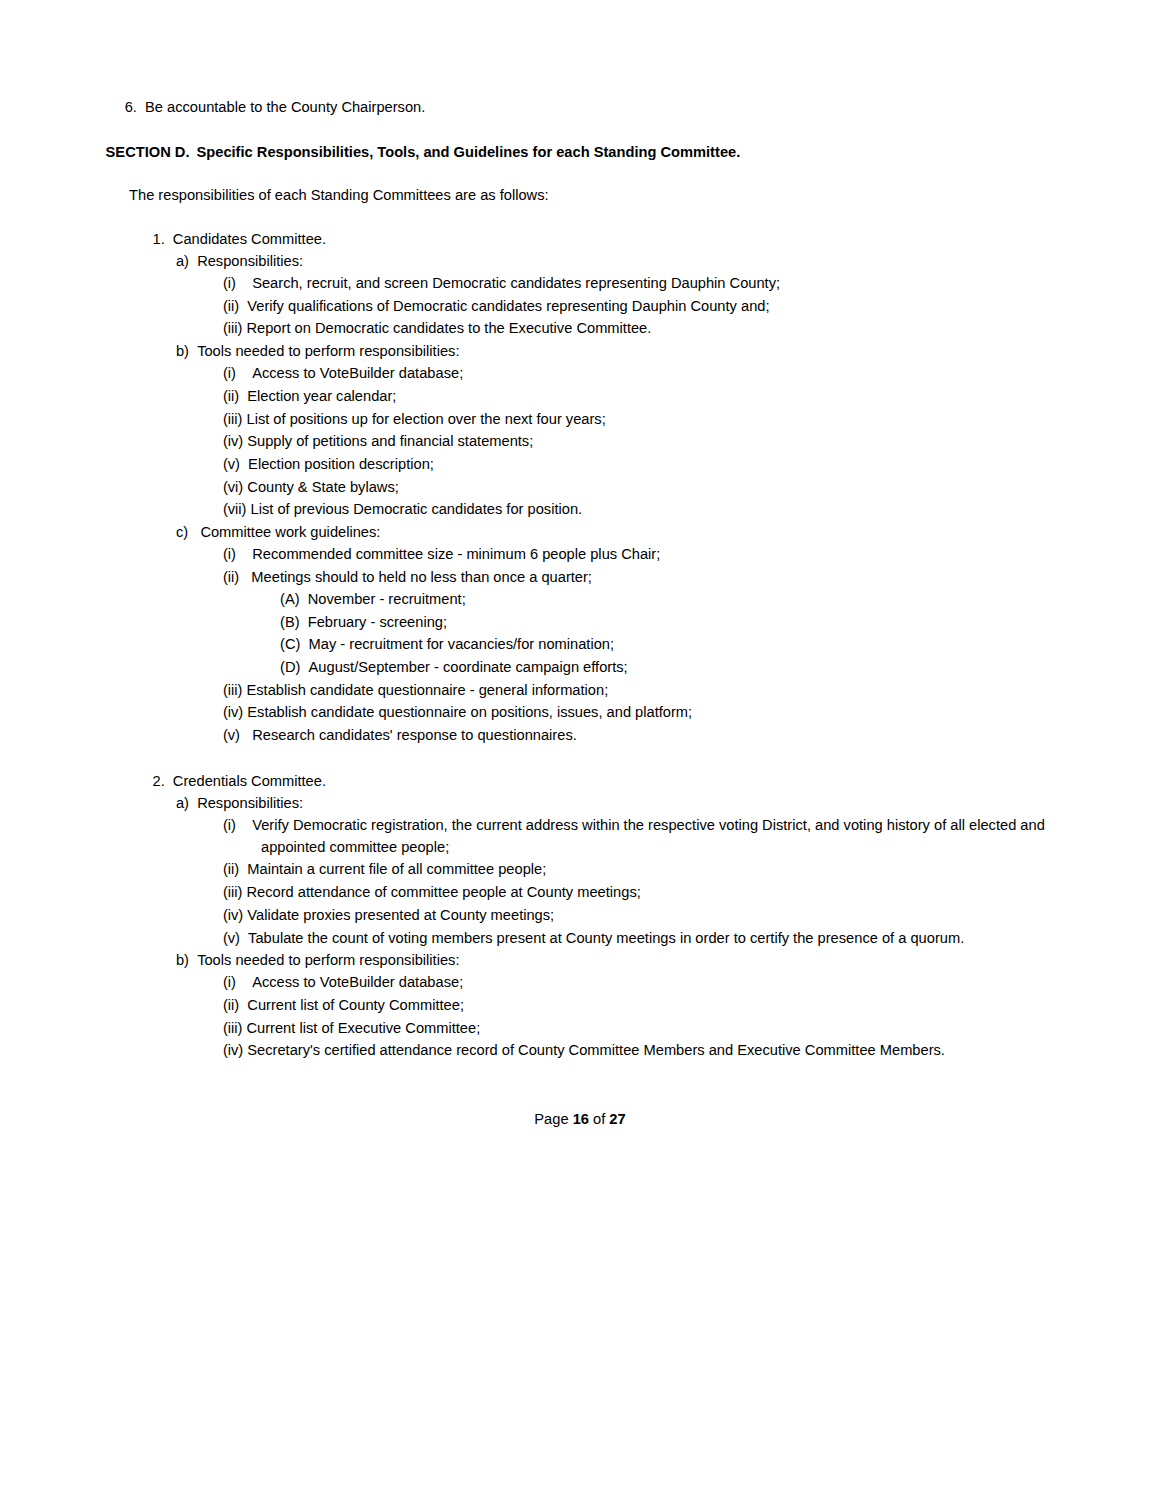6. Be accountable to the County Chairperson.
SECTION D. Specific Responsibilities, Tools, and Guidelines for each Standing Committee.
The responsibilities of each Standing Committees are as follows:
1. Candidates Committee.
a) Responsibilities:
(i) Search, recruit, and screen Democratic candidates representing Dauphin County;
(ii) Verify qualifications of Democratic candidates representing Dauphin County and;
(iii) Report on Democratic candidates to the Executive Committee.
b) Tools needed to perform responsibilities:
(i) Access to VoteBuilder database;
(ii) Election year calendar;
(iii) List of positions up for election over the next four years;
(iv) Supply of petitions and financial statements;
(v) Election position description;
(vi) County & State bylaws;
(vii) List of previous Democratic candidates for position.
c) Committee work guidelines:
(i) Recommended committee size - minimum 6 people plus Chair;
(ii) Meetings should to held no less than once a quarter;
(A) November - recruitment;
(B) February - screening;
(C) May - recruitment for vacancies/for nomination;
(D) August/September - coordinate campaign efforts;
(iii) Establish candidate questionnaire - general information;
(iv) Establish candidate questionnaire on positions, issues, and platform;
(v) Research candidates' response to questionnaires.
2. Credentials Committee.
a) Responsibilities:
(i) Verify Democratic registration, the current address within the respective voting District, and voting history of all elected and appointed committee people;
(ii) Maintain a current file of all committee people;
(iii) Record attendance of committee people at County meetings;
(iv) Validate proxies presented at County meetings;
(v) Tabulate the count of voting members present at County meetings in order to certify the presence of a quorum.
b) Tools needed to perform responsibilities:
(i) Access to VoteBuilder database;
(ii) Current list of County Committee;
(iii) Current list of Executive Committee;
(iv) Secretary's certified attendance record of County Committee Members and Executive Committee Members.
Page 16 of 27